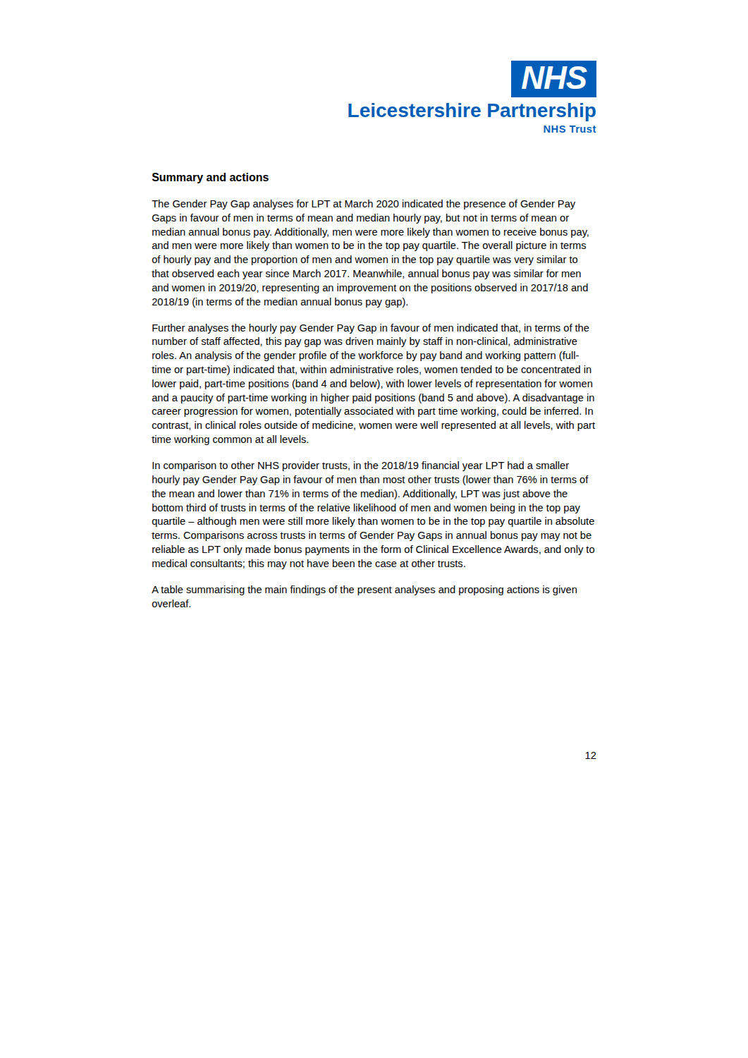NHS
Leicestershire Partnership
NHS Trust
Summary and actions
The Gender Pay Gap analyses for LPT at March 2020 indicated the presence of Gender Pay Gaps in favour of men in terms of mean and median hourly pay, but not in terms of mean or median annual bonus pay. Additionally, men were more likely than women to receive bonus pay, and men were more likely than women to be in the top pay quartile. The overall picture in terms of hourly pay and the proportion of men and women in the top pay quartile was very similar to that observed each year since March 2017. Meanwhile, annual bonus pay was similar for men and women in 2019/20, representing an improvement on the positions observed in 2017/18 and 2018/19 (in terms of the median annual bonus pay gap).
Further analyses the hourly pay Gender Pay Gap in favour of men indicated that, in terms of the number of staff affected, this pay gap was driven mainly by staff in non-clinical, administrative roles. An analysis of the gender profile of the workforce by pay band and working pattern (full-time or part-time) indicated that, within administrative roles, women tended to be concentrated in lower paid, part-time positions (band 4 and below), with lower levels of representation for women and a paucity of part-time working in higher paid positions (band 5 and above). A disadvantage in career progression for women, potentially associated with part time working, could be inferred. In contrast, in clinical roles outside of medicine, women were well represented at all levels, with part time working common at all levels.
In comparison to other NHS provider trusts, in the 2018/19 financial year LPT had a smaller hourly pay Gender Pay Gap in favour of men than most other trusts (lower than 76% in terms of the mean and lower than 71% in terms of the median). Additionally, LPT was just above the bottom third of trusts in terms of the relative likelihood of men and women being in the top pay quartile – although men were still more likely than women to be in the top pay quartile in absolute terms. Comparisons across trusts in terms of Gender Pay Gaps in annual bonus pay may not be reliable as LPT only made bonus payments in the form of Clinical Excellence Awards, and only to medical consultants; this may not have been the case at other trusts.
A table summarising the main findings of the present analyses and proposing actions is given overleaf.
12